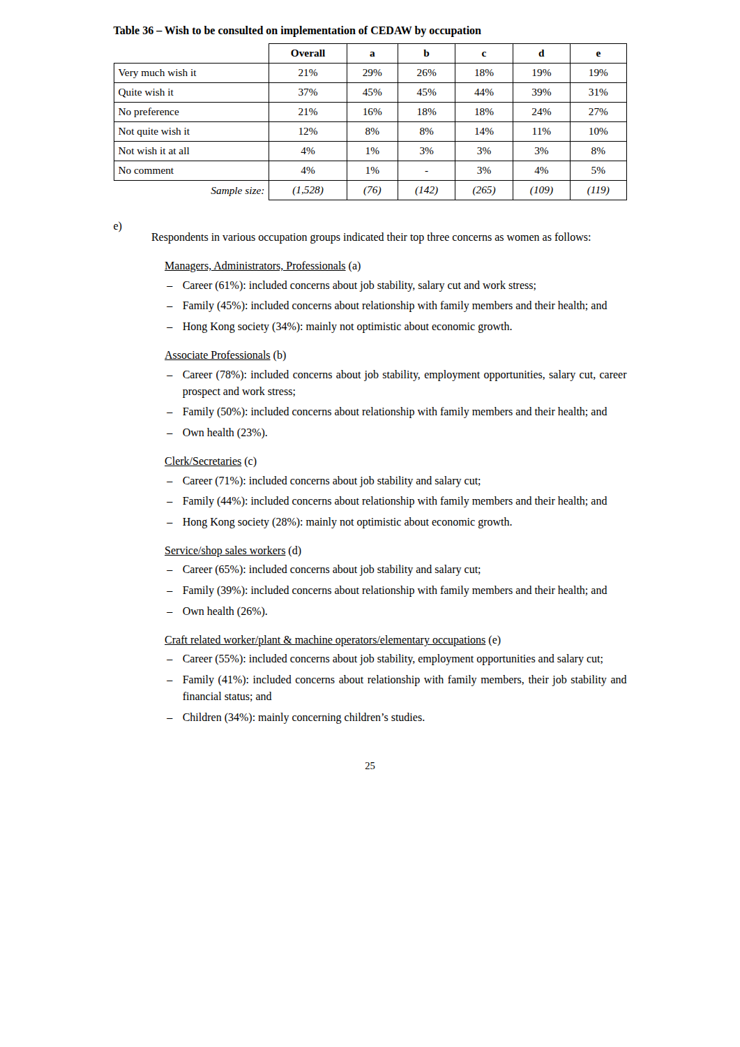Table 36 – Wish to be consulted on implementation of CEDAW by occupation
| | Overall | a | b | c | d | e |
| --- | --- | --- | --- | --- | --- | --- |
| Very much wish it | 21% | 29% | 26% | 18% | 19% | 19% |
| Quite wish it | 37% | 45% | 45% | 44% | 39% | 31% |
| No preference | 21% | 16% | 18% | 18% | 24% | 27% |
| Not quite wish it | 12% | 8% | 8% | 14% | 11% | 10% |
| Not wish it at all | 4% | 1% | 3% | 3% | 3% | 8% |
| No comment | 4% | 1% | - | 3% | 4% | 5% |
| Sample size: | (1,528) | (76) | (142) | (265) | (109) | (119) |
e)
Respondents in various occupation groups indicated their top three concerns as women as follows:
Managers, Administrators, Professionals (a)
Career (61%): included concerns about job stability, salary cut and work stress;
Family (45%): included concerns about relationship with family members and their health; and
Hong Kong society (34%): mainly not optimistic about economic growth.
Associate Professionals (b)
Career (78%): included concerns about job stability, employment opportunities, salary cut, career prospect and work stress;
Family (50%): included concerns about relationship with family members and their health; and
Own health (23%).
Clerk/Secretaries (c)
Career (71%): included concerns about job stability and salary cut;
Family (44%): included concerns about relationship with family members and their health; and
Hong Kong society (28%): mainly not optimistic about economic growth.
Service/shop sales workers (d)
Career (65%): included concerns about job stability and salary cut;
Family (39%): included concerns about relationship with family members and their health; and
Own health (26%).
Craft related worker/plant & machine operators/elementary occupations (e)
Career (55%): included concerns about job stability, employment opportunities and salary cut;
Family (41%): included concerns about relationship with family members, their job stability and financial status; and
Children (34%): mainly concerning children’s studies.
25